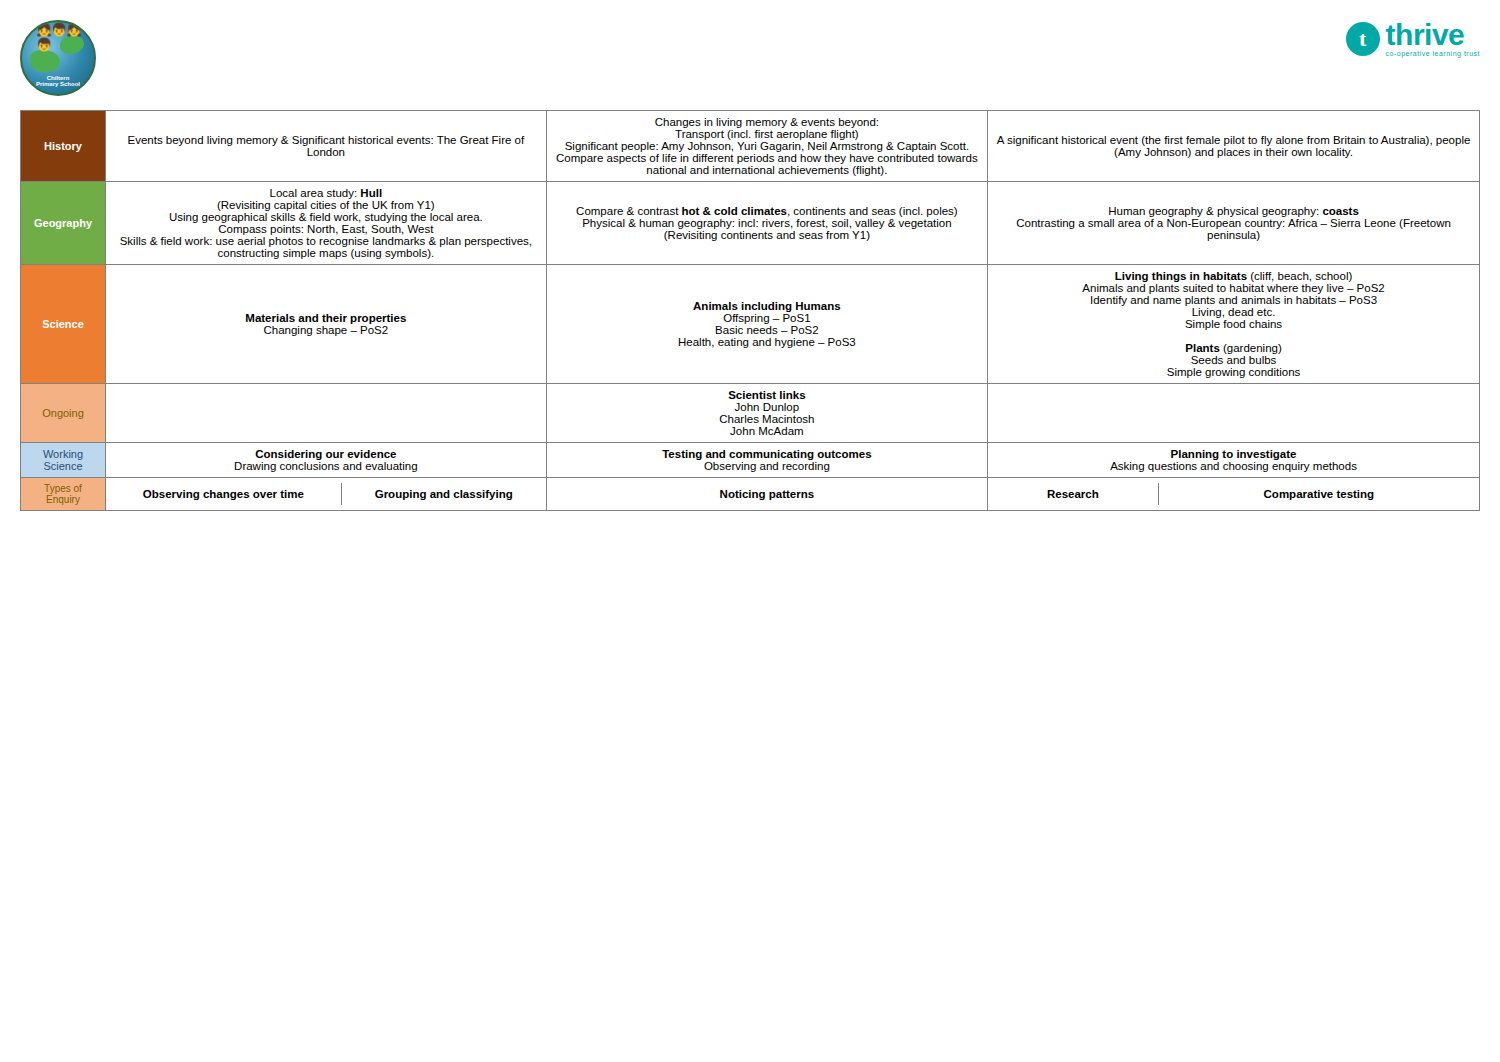👧👦👧👦
Chiltern
Primary School
t
thrive
co-operative learning trust
| History | Events beyond living memory & Significant historical events: The Great Fire of London | Changes in living memory & events beyond: Transport (incl. first aeroplane flight) Significant people: Amy Johnson, Yuri Gagarin, Neil Armstrong & Captain Scott. Compare aspects of life in different periods and how they have contributed towards national and international achievements (flight). | A significant historical event (the first female pilot to fly alone from Britain to Australia), people (Amy Johnson) and places in their own locality. |
| Geography | Local area study: Hull (Revisiting capital cities of the UK from Y1) Using geographical skills & field work, studying the local area. Compass points: North, East, South, West Skills & field work: use aerial photos to recognise landmarks & plan perspectives, constructing simple maps (using symbols). | Compare & contrast hot & cold climates , continents and seas (incl. poles) Physical & human geography: incl: rivers, forest, soil, valley & vegetation (Revisiting continents and seas from Y1) | Human geography & physical geography: coasts Contrasting a small area of a Non-European country: Africa – Sierra Leone (Freetown peninsula) |
| Science | Materials and their properties Changing shape – PoS2 | Animals including Humans Offspring – PoS1 Basic needs – PoS2 Health, eating and hygiene – PoS3 | Living things in habitats (cliff, beach, school) Animals and plants suited to habitat where they live – PoS2 Identify and name plants and animals in habitats – PoS3 Living, dead etc. Simple food chains Plants (gardening) Seeds and bulbs Simple growing conditions |
| Ongoing | | Scientist links John Dunlop Charles Macintosh John McAdam | |
| Working Science | Considering our evidence Drawing conclusions and evaluating | Testing and communicating outcomes Observing and recording | Planning to investigate Asking questions and choosing enquiry methods |
| Types of Enquiry | / Observing changes over time / Grouping and classifying / | Noticing patterns | / Research / Comparative testing / |